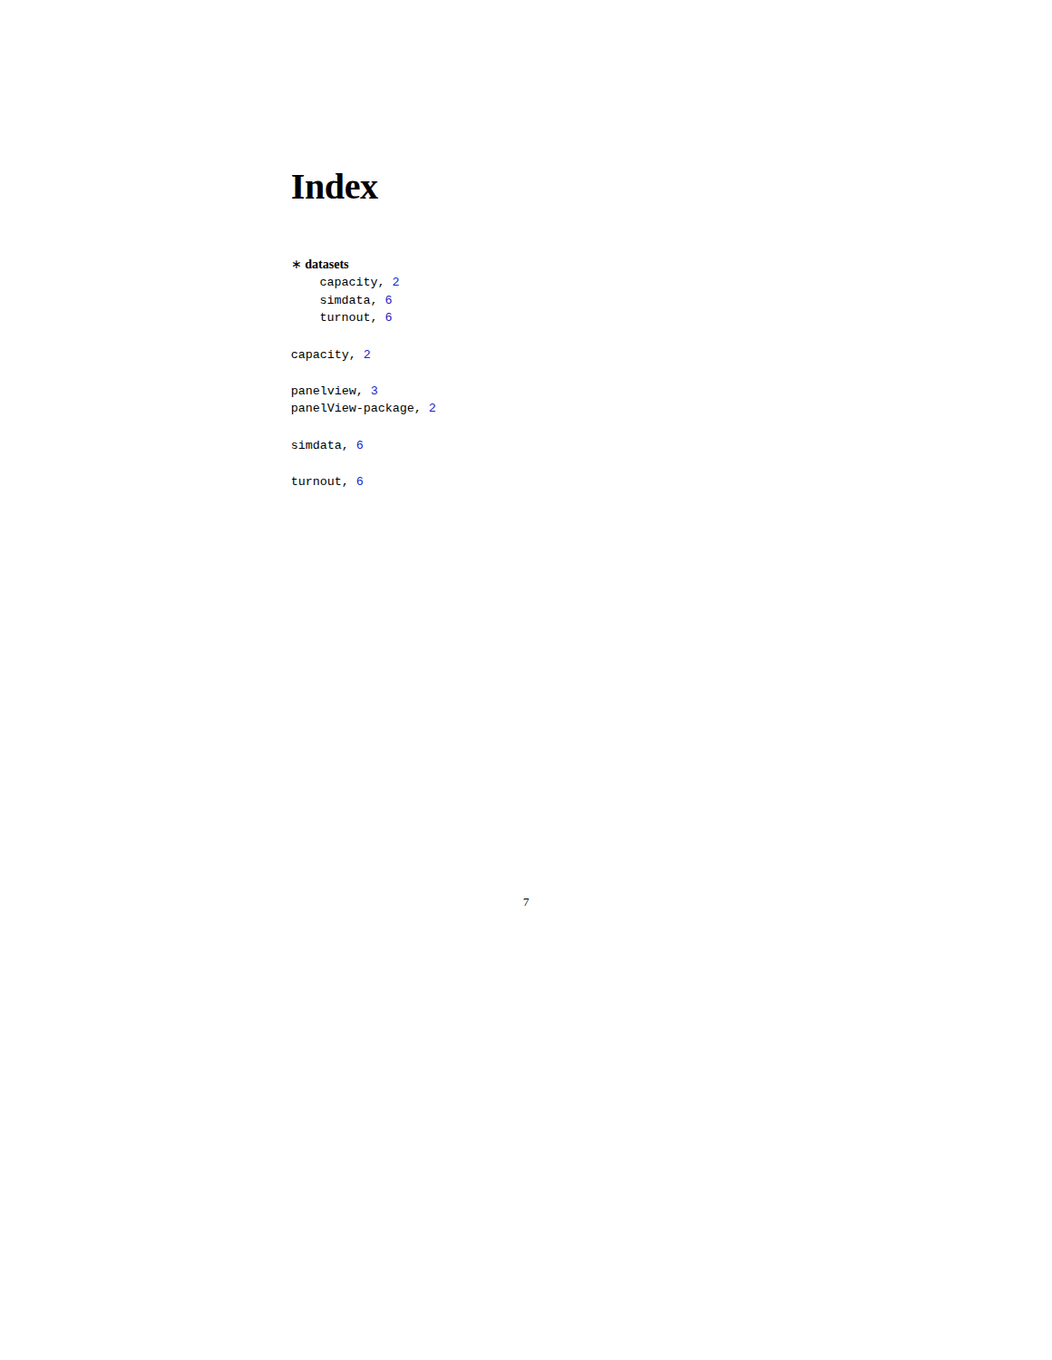Index
∗ datasets
capacity, 2
simdata, 6
turnout, 6
capacity, 2
panelview, 3
panelView-package, 2
simdata, 6
turnout, 6
7